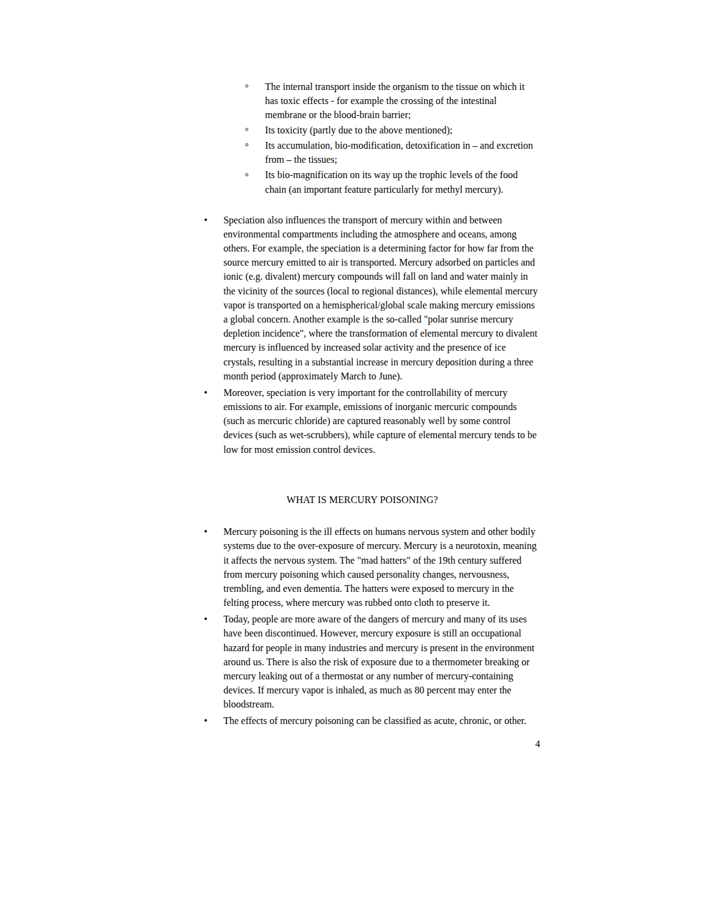The internal transport inside the organism to the tissue on which it has toxic effects - for example the crossing of the intestinal membrane or the blood-brain barrier;
Its toxicity (partly due to the above mentioned);
Its accumulation, bio-modification, detoxification in – and excretion from – the tissues;
Its bio-magnification on its way up the trophic levels of the food chain (an important feature particularly for methyl mercury).
Speciation also influences the transport of mercury within and between environmental compartments including the atmosphere and oceans, among others. For example, the speciation is a determining factor for how far from the source mercury emitted to air is transported. Mercury adsorbed on particles and ionic (e.g. divalent) mercury compounds will fall on land and water mainly in the vicinity of the sources (local to regional distances), while elemental mercury vapor is transported on a hemispherical/global scale making mercury emissions a global concern. Another example is the so-called "polar sunrise mercury depletion incidence", where the transformation of elemental mercury to divalent mercury is influenced by increased solar activity and the presence of ice crystals, resulting in a substantial increase in mercury deposition during a three month period (approximately March to June).
Moreover, speciation is very important for the controllability of mercury emissions to air. For example, emissions of inorganic mercuric compounds (such as mercuric chloride) are captured reasonably well by some control devices (such as wet-scrubbers), while capture of elemental mercury tends to be low for most emission control devices.
WHAT IS MERCURY POISONING?
Mercury poisoning is the ill effects on humans nervous system and other bodily systems due to the over-exposure of mercury. Mercury is a neurotoxin, meaning it affects the nervous system. The "mad hatters" of the 19th century suffered from mercury poisoning which caused personality changes, nervousness, trembling, and even dementia. The hatters were exposed to mercury in the felting process, where mercury was rubbed onto cloth to preserve it.
Today, people are more aware of the dangers of mercury and many of its uses have been discontinued. However, mercury exposure is still an occupational hazard for people in many industries and mercury is present in the environment around us. There is also the risk of exposure due to a thermometer breaking or mercury leaking out of a thermostat or any number of mercury-containing devices. If mercury vapor is inhaled, as much as 80 percent may enter the bloodstream.
The effects of mercury poisoning can be classified as acute, chronic, or other.
4